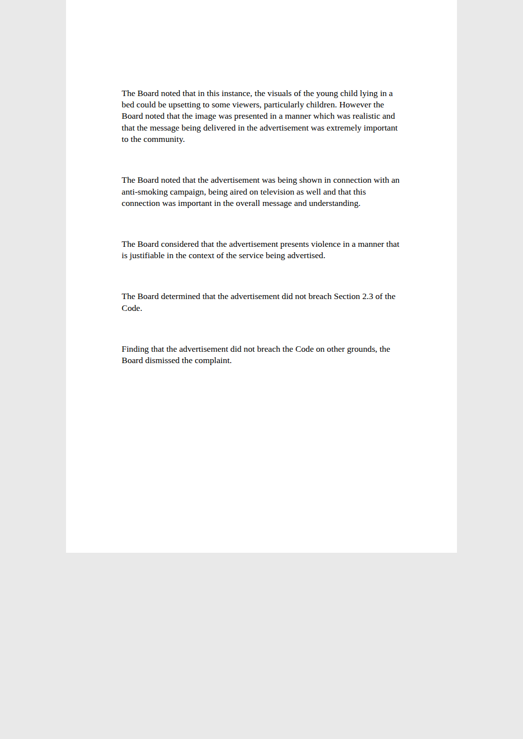The Board noted that in this instance, the visuals of the young child lying in a bed could be upsetting to some viewers, particularly children. However the Board noted that the image was presented in a manner which was realistic and that the message being delivered in the advertisement was extremely important to the community.
The Board noted that the advertisement was being shown in connection with an anti-smoking campaign, being aired on television as well and that this connection was important in the overall message and understanding.
The Board considered that the advertisement presents violence in a manner that is justifiable in the context of the service being advertised.
The Board determined that the advertisement did not breach Section 2.3 of the Code.
Finding that the advertisement did not breach the Code on other grounds, the Board dismissed the complaint.